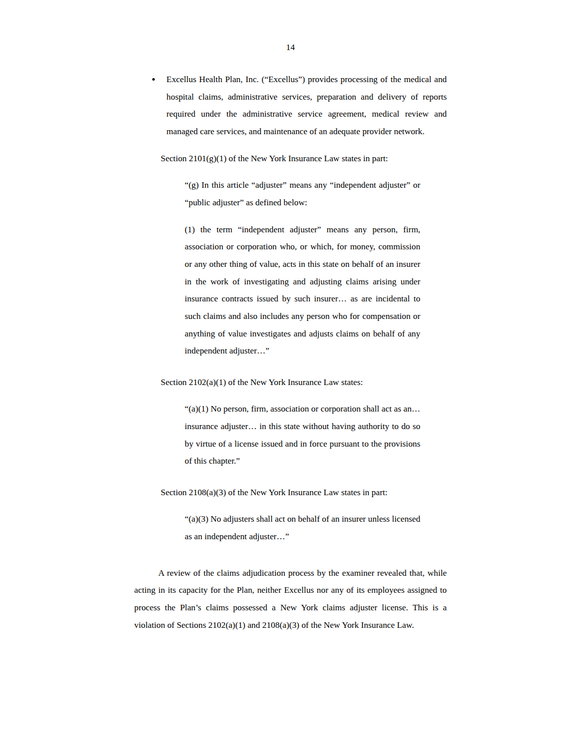14
Excellus Health Plan, Inc. (“Excellus”) provides processing of the medical and hospital claims, administrative services, preparation and delivery of reports required under the administrative service agreement, medical review and managed care services, and maintenance of an adequate provider network.
Section 2101(g)(1) of the New York Insurance Law states in part:
“(g) In this article “adjuster” means any “independent adjuster” or “public adjuster” as defined below:
(1) the term “independent adjuster” means any person, firm, association or corporation who, or which, for money, commission or any other thing of value, acts in this state on behalf of an insurer in the work of investigating and adjusting claims arising under insurance contracts issued by such insurer… as are incidental to such claims and also includes any person who for compensation or anything of value investigates and adjusts claims on behalf of any independent adjuster…”
Section 2102(a)(1) of the New York Insurance Law states:
“(a)(1) No person, firm, association or corporation shall act as an… insurance adjuster… in this state without having authority to do so by virtue of a license issued and in force pursuant to the provisions of this chapter.”
Section 2108(a)(3) of the New York Insurance Law states in part:
“(a)(3) No adjusters shall act on behalf of an insurer unless licensed as an independent adjuster…”
A review of the claims adjudication process by the examiner revealed that, while acting in its capacity for the Plan, neither Excellus nor any of its employees assigned to process the Plan’s claims possessed a New York claims adjuster license. This is a violation of Sections 2102(a)(1) and 2108(a)(3) of the New York Insurance Law.